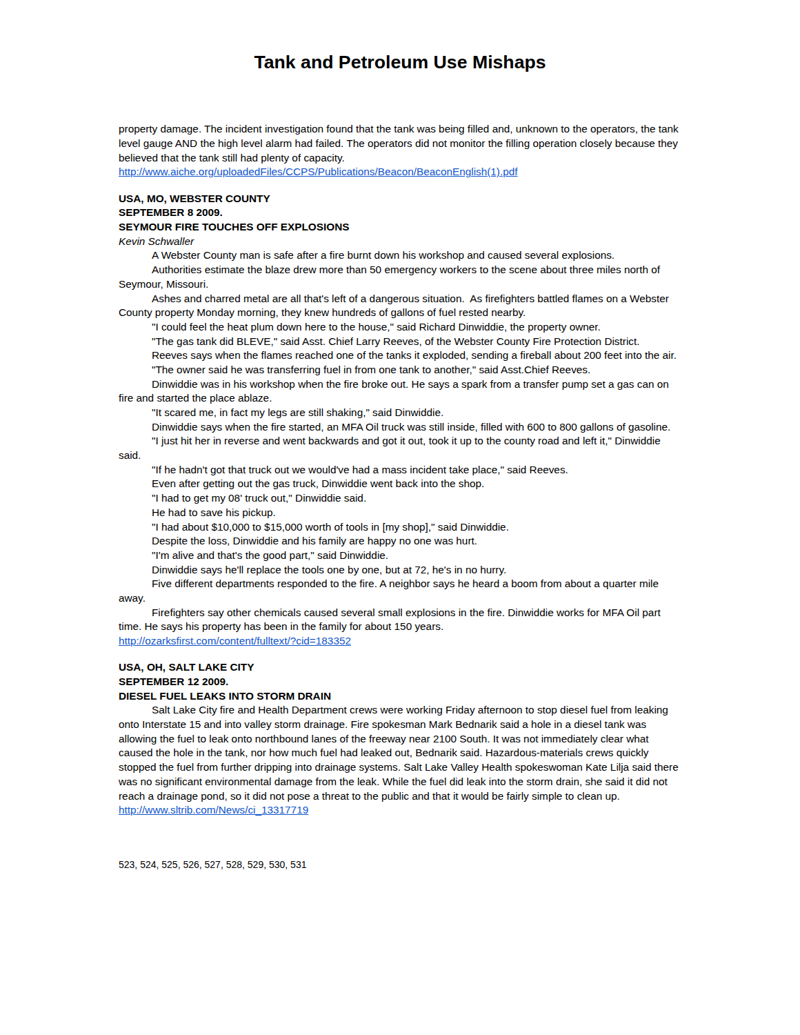Tank and Petroleum Use Mishaps
property damage. The incident investigation found that the tank was being filled and, unknown to the operators, the tank level gauge AND the high level alarm had failed. The operators did not monitor the filling operation closely because they believed that the tank still had plenty of capacity.
http://www.aiche.org/uploadedFiles/CCPS/Publications/Beacon/BeaconEnglish(1).pdf
USA, MO, WEBSTER COUNTY
SEPTEMBER 8 2009.
SEYMOUR FIRE TOUCHES OFF EXPLOSIONS
Kevin Schwaller
A Webster County man is safe after a fire burnt down his workshop and caused several explosions.
Authorities estimate the blaze drew more than 50 emergency workers to the scene about three miles north of Seymour, Missouri.
Ashes and charred metal are all that's left of a dangerous situation. As firefighters battled flames on a Webster County property Monday morning, they knew hundreds of gallons of fuel rested nearby.
"I could feel the heat plum down here to the house," said Richard Dinwiddie, the property owner.
"The gas tank did BLEVE," said Asst. Chief Larry Reeves, of the Webster County Fire Protection District.
Reeves says when the flames reached one of the tanks it exploded, sending a fireball about 200 feet into the air.
"The owner said he was transferring fuel in from one tank to another," said Asst.Chief Reeves.
Dinwiddie was in his workshop when the fire broke out. He says a spark from a transfer pump set a gas can on fire and started the place ablaze.
"It scared me, in fact my legs are still shaking," said Dinwiddie.
Dinwiddie says when the fire started, an MFA Oil truck was still inside, filled with 600 to 800 gallons of gasoline.
"I just hit her in reverse and went backwards and got it out, took it up to the county road and left it," Dinwiddie said.
"If he hadn't got that truck out we would've had a mass incident take place," said Reeves.
Even after getting out the gas truck, Dinwiddie went back into the shop.
"I had to get my 08' truck out," Dinwiddie said.
He had to save his pickup.
"I had about $10,000 to $15,000 worth of tools in [my shop]," said Dinwiddie.
Despite the loss, Dinwiddie and his family are happy no one was hurt.
"I'm alive and that's the good part," said Dinwiddie.
Dinwiddie says he'll replace the tools one by one, but at 72, he's in no hurry.
Five different departments responded to the fire. A neighbor says he heard a boom from about a quarter mile away.
Firefighters say other chemicals caused several small explosions in the fire. Dinwiddie works for MFA Oil part time. He says his property has been in the family for about 150 years.
http://ozarksfirst.com/content/fulltext/?cid=183352
USA, OH, SALT LAKE CITY
SEPTEMBER 12 2009.
DIESEL FUEL LEAKS INTO STORM DRAIN
Salt Lake City fire and Health Department crews were working Friday afternoon to stop diesel fuel from leaking onto Interstate 15 and into valley storm drainage. Fire spokesman Mark Bednarik said a hole in a diesel tank was allowing the fuel to leak onto northbound lanes of the freeway near 2100 South. It was not immediately clear what caused the hole in the tank, nor how much fuel had leaked out, Bednarik said. Hazardous-materials crews quickly stopped the fuel from further dripping into drainage systems. Salt Lake Valley Health spokeswoman Kate Lilja said there was no significant environmental damage from the leak. While the fuel did leak into the storm drain, she said it did not reach a drainage pond, so it did not pose a threat to the public and that it would be fairly simple to clean up.
http://www.sltrib.com/News/ci_13317719
523, 524, 525, 526, 527, 528, 529, 530, 531